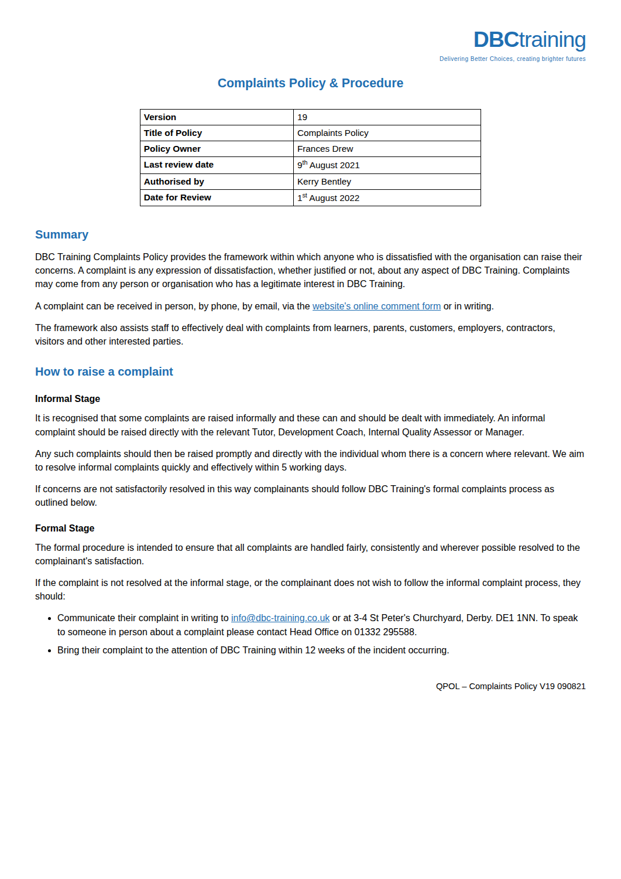DBC training
Delivering Better Choices, creating brighter futures
Complaints Policy & Procedure
| Version | 19 |
| Title of Policy | Complaints Policy |
| Policy Owner | Frances Drew |
| Last review date | 9 th August 2021 |
| Authorised by | Kerry Bentley |
| Date for Review | 1 st August 2022 |
Summary
DBC Training Complaints Policy provides the framework within which anyone who is dissatisfied with the organisation can raise their concerns. A complaint is any expression of dissatisfaction, whether justified or not, about any aspect of DBC Training. Complaints may come from any person or organisation who has a legitimate interest in DBC Training.
A complaint can be received in person, by phone, by email, via the website's online comment form or in writing.
The framework also assists staff to effectively deal with complaints from learners, parents, customers, employers, contractors, visitors and other interested parties.
How to raise a complaint
Informal Stage
It is recognised that some complaints are raised informally and these can and should be dealt with immediately. An informal complaint should be raised directly with the relevant Tutor, Development Coach, Internal Quality Assessor or Manager.
Any such complaints should then be raised promptly and directly with the individual whom there is a concern where relevant. We aim to resolve informal complaints quickly and effectively within 5 working days.
If concerns are not satisfactorily resolved in this way complainants should follow DBC Training's formal complaints process as outlined below.
Formal Stage
The formal procedure is intended to ensure that all complaints are handled fairly, consistently and wherever possible resolved to the complainant's satisfaction.
If the complaint is not resolved at the informal stage, or the complainant does not wish to follow the informal complaint process, they should:
Communicate their complaint in writing to info@dbc-training.co.uk or at 3-4 St Peter's Churchyard, Derby. DE1 1NN. To speak to someone in person about a complaint please contact Head Office on 01332 295588.
Bring their complaint to the attention of DBC Training within 12 weeks of the incident occurring.
QPOL – Complaints Policy V19 090821